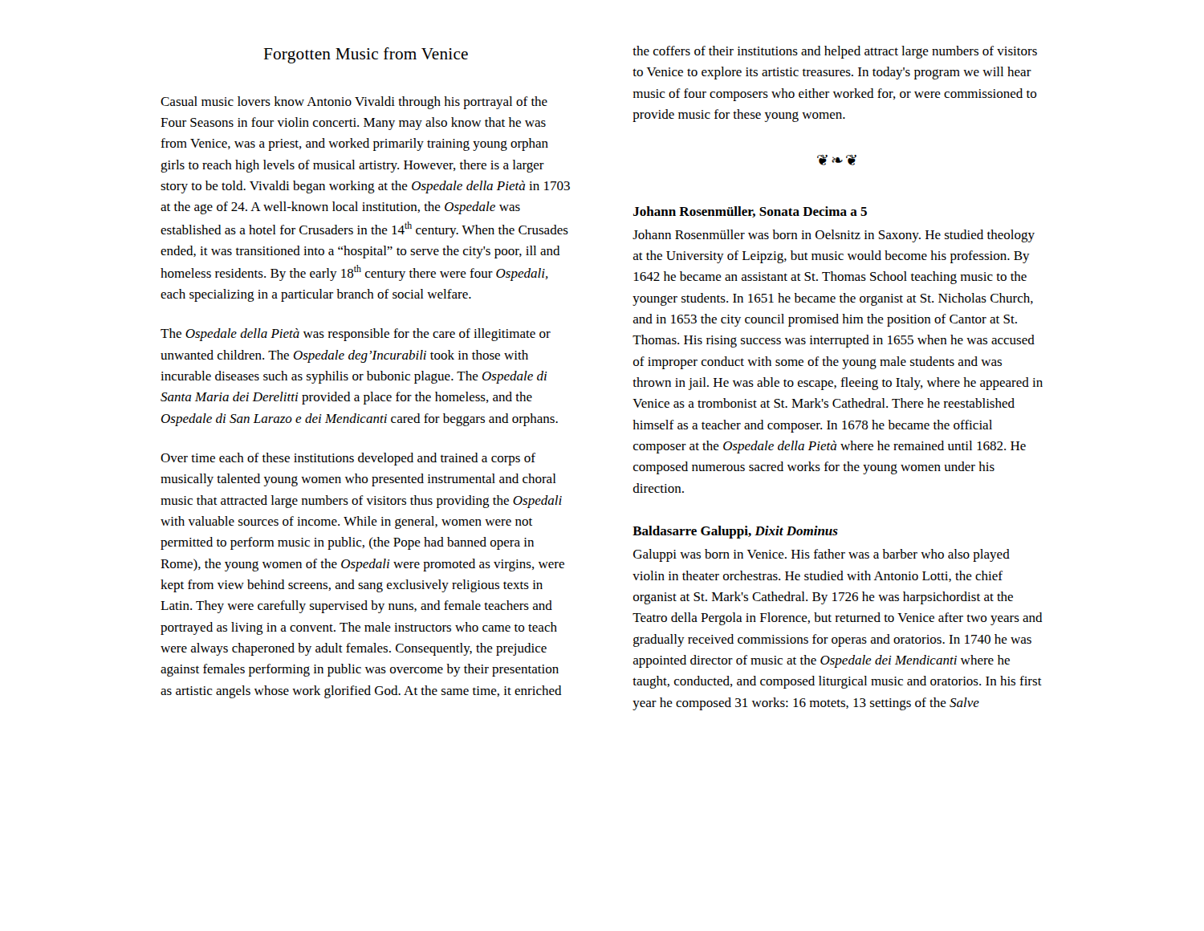Forgotten Music from Venice
Casual music lovers know Antonio Vivaldi through his portrayal of the Four Seasons in four violin concerti. Many may also know that he was from Venice, was a priest, and worked primarily training young orphan girls to reach high levels of musical artistry. However, there is a larger story to be told. Vivaldi began working at the Ospedale della Pietà in 1703 at the age of 24. A well-known local institution, the Ospedale was established as a hotel for Crusaders in the 14th century. When the Crusades ended, it was transitioned into a “hospital” to serve the city's poor, ill and homeless residents. By the early 18th century there were four Ospedali, each specializing in a particular branch of social welfare.
The Ospedale della Pietà was responsible for the care of illegitimate or unwanted children. The Ospedale deg’Incurabili took in those with incurable diseases such as syphilis or bubonic plague. The Ospedale di Santa Maria dei Derelitti provided a place for the homeless, and the Ospedale di San Larazo e dei Mendicanti cared for beggars and orphans.
Over time each of these institutions developed and trained a corps of musically talented young women who presented instrumental and choral music that attracted large numbers of visitors thus providing the Ospedali with valuable sources of income. While in general, women were not permitted to perform music in public, (the Pope had banned opera in Rome), the young women of the Ospedali were promoted as virgins, were kept from view behind screens, and sang exclusively religious texts in Latin. They were carefully supervised by nuns, and female teachers and portrayed as living in a convent. The male instructors who came to teach were always chaperoned by adult females. Consequently, the prejudice against females performing in public was overcome by their presentation as artistic angels whose work glorified God. At the same time, it enriched the coffers of their institutions and helped attract large numbers of visitors to Venice to explore its artistic treasures. In today's program we will hear music of four composers who either worked for, or were commissioned to provide music for these young women.
❦❧❦
Johann Rosenmüller, Sonata Decima a 5
Johann Rosenmüller was born in Oelsnitz in Saxony. He studied theology at the University of Leipzig, but music would become his profession. By 1642 he became an assistant at St. Thomas School teaching music to the younger students. In 1651 he became the organist at St. Nicholas Church, and in 1653 the city council promised him the position of Cantor at St. Thomas. His rising success was interrupted in 1655 when he was accused of improper conduct with some of the young male students and was thrown in jail. He was able to escape, fleeing to Italy, where he appeared in Venice as a trombonist at St. Mark's Cathedral. There he reestablished himself as a teacher and composer. In 1678 he became the official composer at the Ospedale della Pietà where he remained until 1682. He composed numerous sacred works for the young women under his direction.
Baldasarre Galuppi, Dixit Dominus
Galuppi was born in Venice. His father was a barber who also played violin in theater orchestras. He studied with Antonio Lotti, the chief organist at St. Mark's Cathedral. By 1726 he was harpsichordist at the Teatro della Pergola in Florence, but returned to Venice after two years and gradually received commissions for operas and oratorios. In 1740 he was appointed director of music at the Ospedale dei Mendicanti where he taught, conducted, and composed liturgical music and oratorios. In his first year he composed 31 works: 16 motets, 13 settings of the Salve